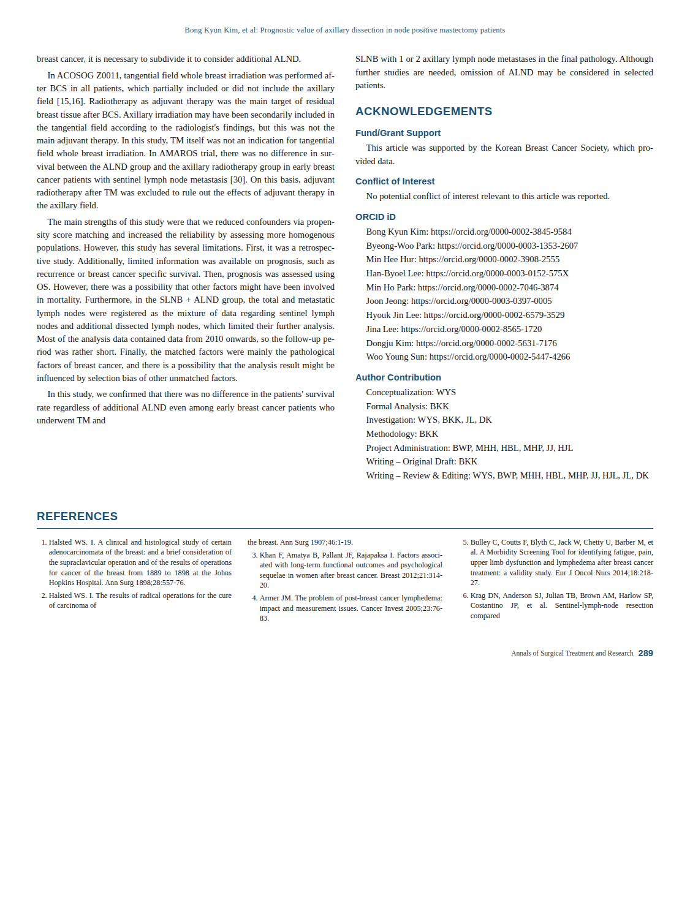Bong Kyun Kim, et al: Prognostic value of axillary dissection in node positive mastectomy patients
breast cancer, it is necessary to subdivide it to consider additional ALND.
In ACOSOG Z0011, tangential field whole breast irradiation was performed after BCS in all patients, which partially included or did not include the axillary field [15,16]. Radiotherapy as adjuvant therapy was the main target of residual breast tissue after BCS. Axillary irradiation may have been secondarily included in the tangential field according to the radiologist's findings, but this was not the main adjuvant therapy. In this study, TM itself was not an indication for tangential field whole breast irradiation. In AMAROS trial, there was no difference in survival between the ALND group and the axillary radiotherapy group in early breast cancer patients with sentinel lymph node metastasis [30]. On this basis, adjuvant radiotherapy after TM was excluded to rule out the effects of adjuvant therapy in the axillary field.
The main strengths of this study were that we reduced confounders via propensity score matching and increased the reliability by assessing more homogenous populations. However, this study has several limitations. First, it was a retrospective study. Additionally, limited information was available on prognosis, such as recurrence or breast cancer specific survival. Then, prognosis was assessed using OS. However, there was a possibility that other factors might have been involved in mortality. Furthermore, in the SLNB + ALND group, the total and metastatic lymph nodes were registered as the mixture of data regarding sentinel lymph nodes and additional dissected lymph nodes, which limited their further analysis. Most of the analysis data contained data from 2010 onwards, so the follow-up period was rather short. Finally, the matched factors were mainly the pathological factors of breast cancer, and there is a possibility that the analysis result might be influenced by selection bias of other unmatched factors.
In this study, we confirmed that there was no difference in the patients' survival rate regardless of additional ALND even among early breast cancer patients who underwent TM and
SLNB with 1 or 2 axillary lymph node metastases in the final pathology. Although further studies are needed, omission of ALND may be considered in selected patients.
Acknowledgements
Fund/Grant Support
This article was supported by the Korean Breast Cancer Society, which provided data.
Conflict of Interest
No potential conflict of interest relevant to this article was reported.
ORCID iD
Bong Kyun Kim: https://orcid.org/0000-0002-3845-9584
Byeong-Woo Park: https://orcid.org/0000-0003-1353-2607
Min Hee Hur: https://orcid.org/0000-0002-3908-2555
Han-Byoel Lee: https://orcid.org/0000-0003-0152-575X
Min Ho Park: https://orcid.org/0000-0002-7046-3874
Joon Jeong: https://orcid.org/0000-0003-0397-0005
Hyouk Jin Lee: https://orcid.org/0000-0002-6579-3529
Jina Lee: https://orcid.org/0000-0002-8565-1720
Dongju Kim: https://orcid.org/0000-0002-5631-7176
Woo Young Sun: https://orcid.org/0000-0002-5447-4266
Author Contribution
Conceptualization: WYS
Formal Analysis: BKK
Investigation: WYS, BKK, JL, DK
Methodology: BKK
Project Administration: BWP, MHH, HBL, MHP, JJ, HJL
Writing – Original Draft: BKK
Writing – Review & Editing: WYS, BWP, MHH, HBL, MHP, JJ, HJL, JL, DK
References
Halsted WS. I. A clinical and histological study of certain adenocarcinomata of the breast: and a brief consideration of the supraclavicular operation and of the results of operations for cancer of the breast from 1889 to 1898 at the Johns Hopkins Hospital. Ann Surg 1898;28:557-76.
Halsted WS. I. The results of radical operations for the cure of carcinoma of
the breast. Ann Surg 1907;46:1-19.
Khan F, Amatya B, Pallant JF, Rajapaksa I. Factors associated with long-term functional outcomes and psychological sequelae in women after breast cancer. Breast 2012;21:314-20.
Armer JM. The problem of post-breast cancer lymphedema: impact and measurement issues. Cancer Invest 2005;23:76-83.
Bulley C, Coutts F, Blyth C, Jack W, Chetty U, Barber M, et al. A Morbidity Screening Tool for identifying fatigue, pain, upper limb dysfunction and lymphedema after breast cancer treatment: a validity study. Eur J Oncol Nurs 2014;18:218-27.
Krag DN, Anderson SJ, Julian TB, Brown AM, Harlow SP, Costantino JP, et al. Sentinel-lymph-node resection compared
Annals of Surgical Treatment and Research289